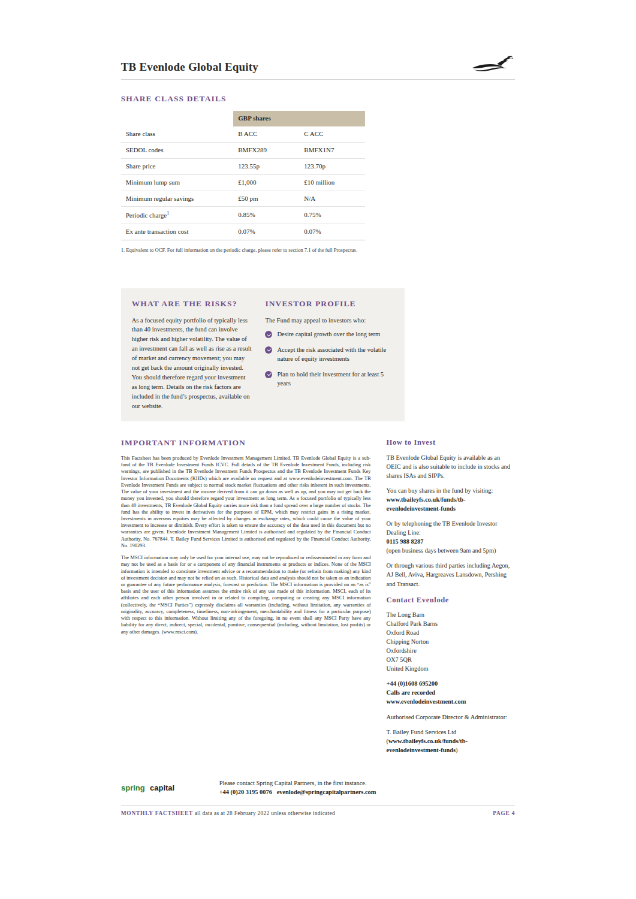TB Evenlode Global Equity
Share class details
| | GBP shares |
| --- | --- |
| Share class | B ACC | C ACC |
| SEDOL codes | BMFX289 | BMFX1N7 |
| Share price | 123.55p | 123.70p |
| Minimum lump sum | £1,000 | £10 million |
| Minimum regular savings | £50 pm | N/A |
| Periodic charge 1 | 0.85% | 0.75% |
| Ex ante transaction cost | 0.07% | 0.07% |
1. Equivalent to OCF. For full information on the periodic charge, please refer to section 7.1 of the full Prospectus.
What are the risks?
As a focused equity portfolio of typically less than 40 investments, the fund can involve higher risk and higher volatility. The value of an investment can fall as well as rise as a result of market and currency movement; you may not get back the amount originally invested. You should therefore regard your investment as long term. Details on the risk factors are included in the fund’s prospectus, available on our website.
Investor profile
The Fund may appeal to investors who:
Desire capital growth over the long term
Accept the risk associated with the volatile nature of equity investments
Plan to hold their investment for at least 5 years
Important information
This Factsheet has been produced by Evenlode Investment Management Limited. TB Evenlode Global Equity is a sub-fund of the TB Evenlode Investment Funds ICVC. Full details of the TB Evenlode Investment Funds, including risk warnings, are published in the TB Evenlode Investment Funds Prospectus and the TB Evenlode Investment Funds Key Investor Information Documents (KIIDs) which are available on request and at www.evenlodeinvestment.com. The TB Evenlode Investment Funds are subject to normal stock market fluctuations and other risks inherent in such investments. The value of your investment and the income derived from it can go down as well as up, and you may not get back the money you invested, you should therefore regard your investment as long term. As a focused portfolio of typically less than 40 investments, TB Evenlode Global Equity carries more risk than a fund spread over a large number of stocks. The fund has the ability to invest in derivatives for the purposes of EPM, which may restrict gains in a rising market. Investments in overseas equities may be affected by changes in exchange rates, which could cause the value of your investment to increase or diminish. Every effort is taken to ensure the accuracy of the data used in this document but no warranties are given. Evenlode Investment Management Limited is authorised and regulated by the Financial Conduct Authority, No. 767844. T. Bailey Fund Services Limited is authorised and regulated by the Financial Conduct Authority, No. 190293.
The MSCI information may only be used for your internal use, may not be reproduced or redisseminated in any form and may not be used as a basis for or a component of any financial instruments or products or indices. None of the MSCI information is intended to constitute investment advice or a recommendation to make (or refrain from making) any kind of investment decision and may not be relied on as such. Historical data and analysis should not be taken as an indication or guarantee of any future performance analysis, forecast or prediction. The MSCI information is provided on an “as is” basis and the user of this information assumes the entire risk of any use made of this information. MSCI, each of its affiliates and each other person involved in or related to compiling, computing or creating any MSCI information (collectively, the “MSCI Parties”) expressly disclaims all warranties (including, without limitation, any warranties of originality, accuracy, completeness, timeliness, non-infringement, merchantability and fitness for a particular purpose) with respect to this information. Without limiting any of the foregoing, in no event shall any MSCI Party have any liability for any direct, indirect, special, incidental, punitive, consequential (including, without limitation, lost profits) or any other damages. (www.msci.com).
How to Invest
TB Evenlode Global Equity is available as an OEIC and is also suitable to include in stocks and shares ISAs and SIPPs.
You can buy shares in the fund by visiting:
www.tbaileyfs.co.uk/funds/tb-evenlodeinvestment-funds
Or by telephoning the TB Evenlode Investor Dealing Line:
0115 988 8287
(open business days between 9am and 5pm)
Or through various third parties including Aegon, AJ Bell, Aviva, Hargreaves Lansdown, Pershing and Transact.
Contact Evenlode
The Long Barn
Chalford Park Barns
Oxford Road
Chipping Norton
Oxfordshire
OX7 5QR
United Kingdom
+44 (0)1608 695200
Calls are recorded
www.evenlodeinvestment.com
Authorised Corporate Director & Administrator:
T. Bailey Fund Services Ltd
(www.tbaileyfs.co.uk/funds/tb-evenlodeinvestment-funds)
spring capital
Please contact Spring Capital Partners, in the first instance.
+44 (0)20 3195 0076 evenlode@springcapitalpartners.com
MONTHLY FACTSHEET all data as at 28 February 2022 unless otherwise indicated
PAGE 4